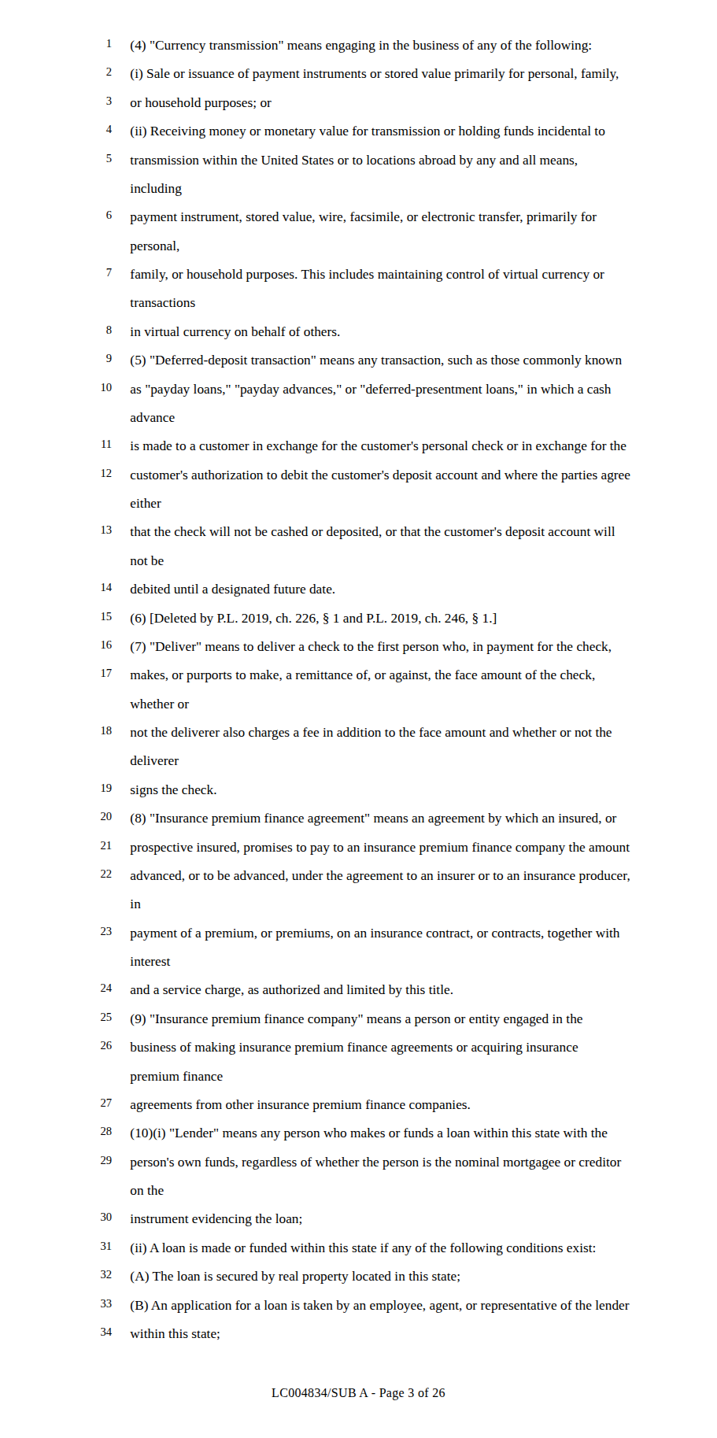(4) "Currency transmission" means engaging in the business of any of the following:
(i) Sale or issuance of payment instruments or stored value primarily for personal, family,
or household purposes; or
(ii) Receiving money or monetary value for transmission or holding funds incidental to
transmission within the United States or to locations abroad by any and all means, including
payment instrument, stored value, wire, facsimile, or electronic transfer, primarily for personal,
family, or household purposes. This includes maintaining control of virtual currency or transactions
in virtual currency on behalf of others.
(5) "Deferred-deposit transaction" means any transaction, such as those commonly known
as "payday loans," "payday advances," or "deferred-presentment loans," in which a cash advance
is made to a customer in exchange for the customer's personal check or in exchange for the
customer's authorization to debit the customer's deposit account and where the parties agree either
that the check will not be cashed or deposited, or that the customer's deposit account will not be
debited until a designated future date.
(6) [Deleted by P.L. 2019, ch. 226, § 1 and P.L. 2019, ch. 246, § 1.]
(7) "Deliver" means to deliver a check to the first person who, in payment for the check,
makes, or purports to make, a remittance of, or against, the face amount of the check, whether or
not the deliverer also charges a fee in addition to the face amount and whether or not the deliverer
signs the check.
(8) "Insurance premium finance agreement" means an agreement by which an insured, or
prospective insured, promises to pay to an insurance premium finance company the amount
advanced, or to be advanced, under the agreement to an insurer or to an insurance producer, in
payment of a premium, or premiums, on an insurance contract, or contracts, together with interest
and a service charge, as authorized and limited by this title.
(9) "Insurance premium finance company" means a person or entity engaged in the
business of making insurance premium finance agreements or acquiring insurance premium finance
agreements from other insurance premium finance companies.
(10)(i) "Lender" means any person who makes or funds a loan within this state with the
person's own funds, regardless of whether the person is the nominal mortgagee or creditor on the
instrument evidencing the loan;
(ii) A loan is made or funded within this state if any of the following conditions exist:
(A) The loan is secured by real property located in this state;
(B) An application for a loan is taken by an employee, agent, or representative of the lender
within this state;
LC004834/SUB A - Page 3 of 26